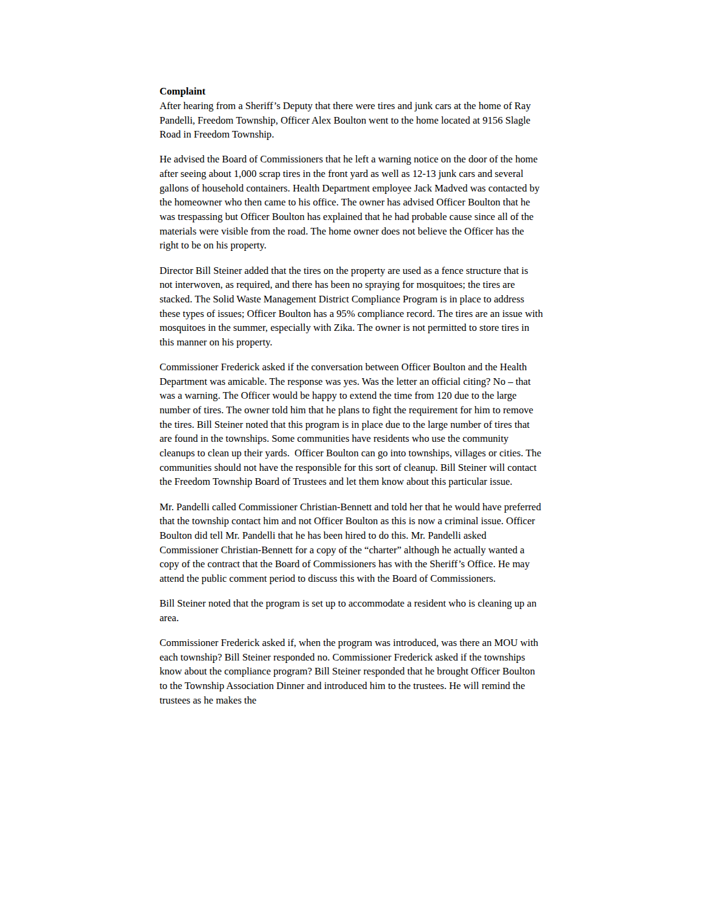Complaint
After hearing from a Sheriff’s Deputy that there were tires and junk cars at the home of Ray Pandelli, Freedom Township, Officer Alex Boulton went to the home located at 9156 Slagle Road in Freedom Township.
He advised the Board of Commissioners that he left a warning notice on the door of the home after seeing about 1,000 scrap tires in the front yard as well as 12-13 junk cars and several gallons of household containers. Health Department employee Jack Madved was contacted by the homeowner who then came to his office. The owner has advised Officer Boulton that he was trespassing but Officer Boulton has explained that he had probable cause since all of the materials were visible from the road. The home owner does not believe the Officer has the right to be on his property.
Director Bill Steiner added that the tires on the property are used as a fence structure that is not interwoven, as required, and there has been no spraying for mosquitoes; the tires are stacked. The Solid Waste Management District Compliance Program is in place to address these types of issues; Officer Boulton has a 95% compliance record. The tires are an issue with mosquitoes in the summer, especially with Zika. The owner is not permitted to store tires in this manner on his property.
Commissioner Frederick asked if the conversation between Officer Boulton and the Health Department was amicable. The response was yes. Was the letter an official citing? No – that was a warning. The Officer would be happy to extend the time from 120 due to the large number of tires. The owner told him that he plans to fight the requirement for him to remove the tires. Bill Steiner noted that this program is in place due to the large number of tires that are found in the townships. Some communities have residents who use the community cleanups to clean up their yards. Officer Boulton can go into townships, villages or cities. The communities should not have the responsible for this sort of cleanup. Bill Steiner will contact the Freedom Township Board of Trustees and let them know about this particular issue.
Mr. Pandelli called Commissioner Christian-Bennett and told her that he would have preferred that the township contact him and not Officer Boulton as this is now a criminal issue. Officer Boulton did tell Mr. Pandelli that he has been hired to do this. Mr. Pandelli asked Commissioner Christian-Bennett for a copy of the “charter” although he actually wanted a copy of the contract that the Board of Commissioners has with the Sheriff’s Office. He may attend the public comment period to discuss this with the Board of Commissioners.
Bill Steiner noted that the program is set up to accommodate a resident who is cleaning up an area.
Commissioner Frederick asked if, when the program was introduced, was there an MOU with each township? Bill Steiner responded no. Commissioner Frederick asked if the townships know about the compliance program? Bill Steiner responded that he brought Officer Boulton to the Township Association Dinner and introduced him to the trustees. He will remind the trustees as he makes the